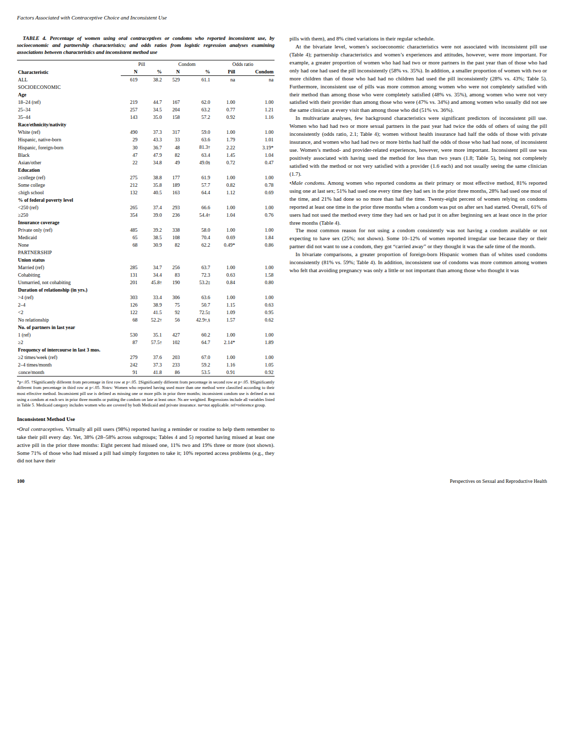Factors Associated with Contraceptive Choice and Inconsistent Use
TABLE 4. Percentage of women using oral contraceptives or condoms who reported inconsistent use, by socioeconomic and partnership characteristics; and odds ratios from logistic regression analyses examining associations between characteristics and inconsistent method use
| Characteristic | Pill | Condom | Odds ratio |
| --- | --- | --- | --- |
| N | % | N | % | Pill | Condom |
| ALL | 619 | 38.2 | 529 | 61.1 | na | na |
| SOCIOECONOMIC |
| Age |
| 18–24 (ref) | 219 | 44.7 | 167 | 62.0 | 1.00 | 1.00 |
| 25–34 | 257 | 34.5 | 204 | 63.2 | 0.77 | 1.21 |
| 35–44 | 143 | 35.0 | 158 | 57.2 | 0.92 | 1.16 |
| Race/ethnicity/nativity |
| White (ref) | 490 | 37.3 | 317 | 59.0 | 1.00 | 1.00 |
| Hispanic, native-born | 29 | 43.3 | 33 | 63.6 | 1.79 | 1.01 |
| Hispanic, foreign-born | 30 | 36.7 | 48 | 81.3 † | 2.22 | 3.19* |
| Black | 47 | 47.9 | 82 | 63.4 | 1.45 | 1.04 |
| Asian/other | 22 | 34.8 | 49 | 49.0 § | 0.72 | 0.47 |
| Education |
| ≥college (ref) | 275 | 38.8 | 177 | 61.9 | 1.00 | 1.00 |
| Some college | 212 | 35.8 | 189 | 57.7 | 0.82 | 0.78 |
| ≤high school | 132 | 40.5 | 163 | 64.4 | 1.12 | 0.69 |
| % of federal poverty level |
| <250 (ref) | 265 | 37.4 | 293 | 66.6 | 1.00 | 1.00 |
| ≥250 | 354 | 39.0 | 236 | 54.4 † | 1.04 | 0.76 |
| Insurance coverage |
| Private only (ref) | 485 | 39.2 | 338 | 58.0 | 1.00 | 1.00 |
| Medicaid | 65 | 38.5 | 108 | 70.4 | 0.69 | 1.84 |
| None | 68 | 30.9 | 82 | 62.2 | 0.49* | 0.86 |
| PARTNERSHIP |
| Union status |
| Married (ref) | 285 | 34.7 | 256 | 63.7 | 1.00 | 1.00 |
| Cohabiting | 131 | 34.4 | 83 | 72.3 | 0.63 | 1.58 |
| Unmarried, not cohabiting | 201 | 45.8 † | 190 | 53.2 ‡ | 0.84 | 0.80 |
| Duration of relationship (in yrs.) |
| >4 (ref) | 303 | 33.4 | 306 | 63.6 | 1.00 | 1.00 |
| 2–4 | 126 | 38.9 | 75 | 50.7 | 1.15 | 0.63 |
| <2 | 122 | 41.5 | 92 | 72.5 ‡ | 1.09 | 0.95 |
| No relationship | 68 | 52.2 † | 56 | 42.9 †,§ | 1.57 | 0.62 |
| No. of partners in last year |
| 1 (ref) | 530 | 35.1 | 427 | 60.2 | 1.00 | 1.00 |
| ≥2 | 87 | 57.5 † | 102 | 64.7 | 2.14* | 1.89 |
| Frequency of intercourse in last 3 mos. |
| ≥2 times/week (ref) | 279 | 37.6 | 203 | 67.0 | 1.00 | 1.00 |
| 2–4 times/month | 242 | 37.3 | 233 | 59.2 | 1.16 | 1.05 |
| ≤once/month | 91 | 41.8 | 86 | 53.5 | 0.91 | 0.92 |
*p<.05. †Significantly different from percentage in first row at p<.05. ‡Significantly different from percentage in second row at p<.05. §Significantly different from percentage in third row at p<.05. Notes: Women who reported having used more than one method were classified according to their most effective method. Inconsistent pill use is defined as missing one or more pills in prior three months; inconsistent condom use is defined as not using a condom at each sex in prior three months or putting the condom on late at least once. Ns are weighted. Regressions include all variables listed in Table 5. Medicaid category includes women who are covered by both Medicaid and private insurance. na=not applicable. ref=reference group.
Inconsistent Method Use
•Oral contraceptives. Virtually all pill users (98%) reported having a reminder or routine to help them remember to take their pill every day. Yet, 38% (28–58% across subgroups; Tables 4 and 5) reported having missed at least one active pill in the prior three months: Eight percent had missed one, 11% two and 19% three or more (not shown). Some 71% of those who had missed a pill had simply forgotten to take it; 10% reported access problems (e.g., they did not have their
pills with them), and 8% cited variations in their regular schedule.
At the bivariate level, women’s socioeconomic characteristics were not associated with inconsistent pill use (Table 4); partnership characteristics and women’s experiences and attitudes, however, were more important. For example, a greater proportion of women who had had two or more partners in the past year than of those who had only had one had used the pill inconsistently (58% vs. 35%). In addition, a smaller proportion of women with two or more children than of those who had had no children had used the pill inconsistently (28% vs. 43%; Table 5). Furthermore, inconsistent use of pills was more common among women who were not completely satisfied with their method than among those who were completely satisfied (48% vs. 35%), among women who were not very satisfied with their provider than among those who were (47% vs. 34%) and among women who usually did not see the same clinician at every visit than among those who did (51% vs. 36%).
In multivariate analyses, few background characteristics were significant predictors of inconsistent pill use. Women who had had two or more sexual partners in the past year had twice the odds of others of using the pill inconsistently (odds ratio, 2.1; Table 4); women without health insurance had half the odds of those with private insurance, and women who had had two or more births had half the odds of those who had had none, of inconsistent use. Women’s method- and provider-related experiences, however, were more important. Inconsistent pill use was positively associated with having used the method for less than two years (1.8; Table 5), being not completely satisfied with the method or not very satisfied with a provider (1.6 each) and not usually seeing the same clinician (1.7).
•Male condoms. Among women who reported condoms as their primary or most effective method, 81% reported using one at last sex; 51% had used one every time they had sex in the prior three months, 28% had used one most of the time, and 21% had done so no more than half the time. Twenty-eight percent of women relying on condoms reported at least one time in the prior three months when a condom was put on after sex had started. Overall, 61% of users had not used the method every time they had sex or had put it on after beginning sex at least once in the prior three months (Table 4).
The most common reason for not using a condom consistently was not having a condom available or not expecting to have sex (25%; not shown). Some 10–12% of women reported irregular use because they or their partner did not want to use a condom, they got “carried away” or they thought it was the safe time of the month.
In bivariate comparisons, a greater proportion of foreign-born Hispanic women than of whites used condoms inconsistently (81% vs. 59%; Table 4). In addition, inconsistent use of condoms was more common among women who felt that avoiding pregnancy was only a little or not important than among those who thought it was
100 Perspectives on Sexual and Reproductive Health